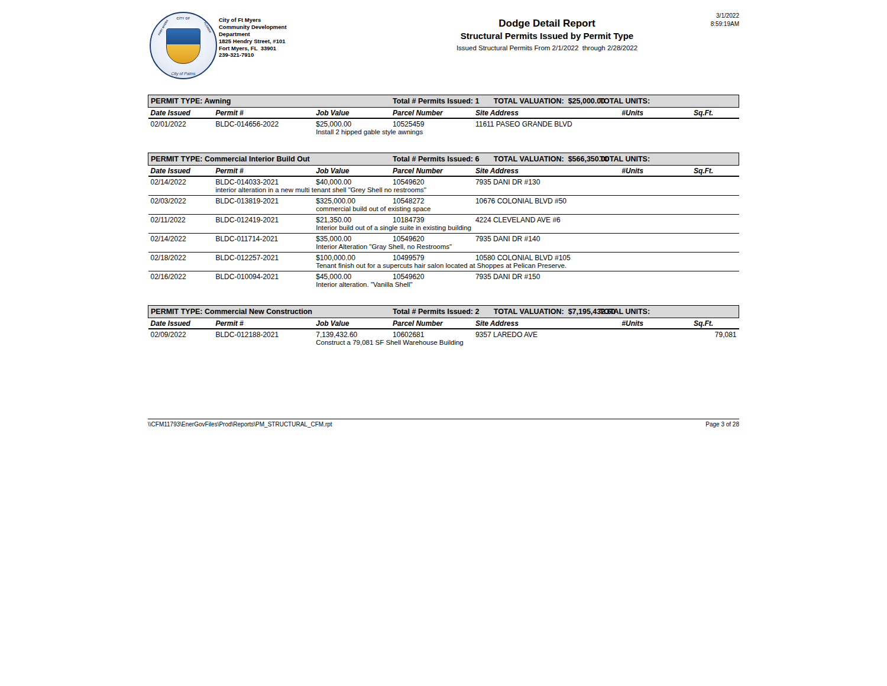3/1/2022
8:59:19AM
CITY OF
FORT MYERS
FLORIDA
City of Palms
City of Ft Myers
Community Development
Department
1825 Hendry Street, #101
Fort Myers, FL 33901
239-321-7910
Dodge Detail Report
Structural Permits Issued by Permit Type
Issued Structural Permits From 2/1/2022 through 2/28/2022
| PERMIT TYPE: Awning | Total # Permits Issued: 1 TOTAL VALUATION: $25,000.00 | TOTAL UNITS: |
| Date Issued | Permit # | Job Value | Parcel Number | Site Address | #Units | Sq.Ft. |
| 02/01/2022 | BLDC-014656-2022 | $25,000.00 | 10525459 | 11611 PASEO GRANDE BLVD | | |
| | | Install 2 hipped gable style awnings |
| PERMIT TYPE: Commercial Interior Build Out | Total # Permits Issued: 6 TOTAL VALUATION: $566,350.00 | TOTAL UNITS: |
| Date Issued | Permit # | Job Value | Parcel Number | Site Address | #Units | Sq.Ft. |
| 02/14/2022 | BLDC-014033-2021 | $40,000.00 | 10549620 | 7935 DANI DR #130 | | |
| | interior alteration in a new multi tenant shell "Grey Shell no restrooms" |
| 02/03/2022 | BLDC-013819-2021 | $325,000.00 | 10548272 | 10676 COLONIAL BLVD #50 | | |
| | | commercial build out of existing space |
| 02/11/2022 | BLDC-012419-2021 | $21,350.00 | 10184739 | 4224 CLEVELAND AVE #6 | | |
| | | Interior build out of a single suite in existing building |
| 02/14/2022 | BLDC-011714-2021 | $35,000.00 | 10549620 | 7935 DANI DR #140 | | |
| | | Interior Alteration "Gray Shell, no Restrooms" |
| 02/18/2022 | BLDC-012257-2021 | $100,000.00 | 10499579 | 10580 COLONIAL BLVD #105 | | |
| | | Tenant finish out for a supercuts hair salon located at Shoppes at Pelican Preserve. |
| 02/16/2022 | BLDC-010094-2021 | $45,000.00 | 10549620 | 7935 DANI DR #150 | | |
| | | Interior alteration. "Vanilla Shell" |
| PERMIT TYPE: Commercial New Construction | Total # Permits Issued: 2 TOTAL VALUATION: $7,195,432.60 | TOTAL UNITS: |
| Date Issued | Permit # | Job Value | Parcel Number | Site Address | #Units | Sq.Ft. |
| 02/09/2022 | BLDC-012188-2021 | 7,139,432.60 | 10602681 | 9357 LAREDO AVE | | 79,081 |
| | | Construct a 79,081 SF Shell Warehouse Building |
\\CFM11793\EnerGovFiles\Prod\Reports\PM_STRUCTURAL_CFM.rpt
Page 3 of 28